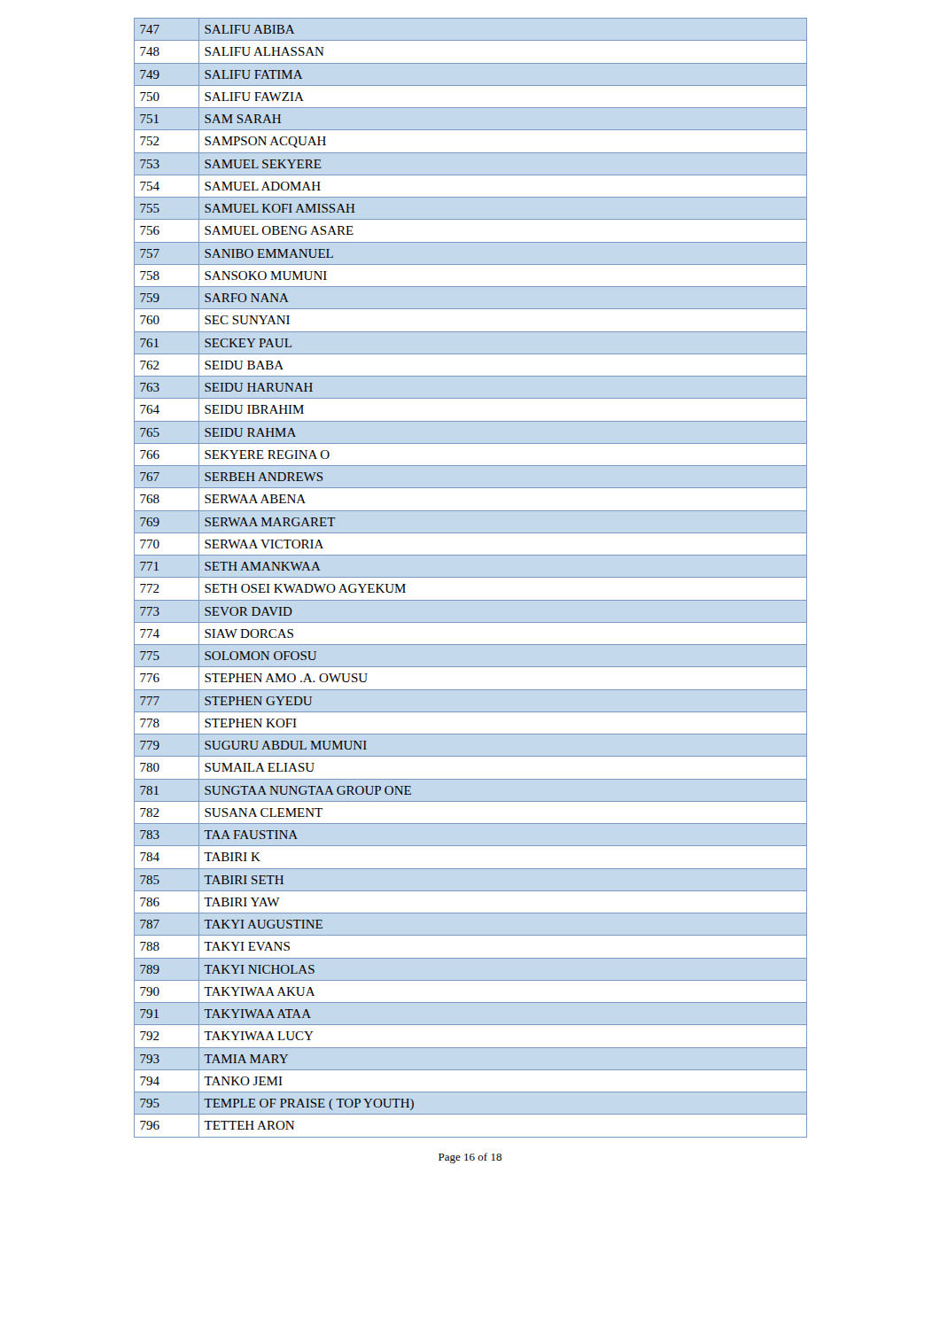| 747 | SALIFU ABIBA |
| 748 | SALIFU ALHASSAN |
| 749 | SALIFU FATIMA |
| 750 | SALIFU FAWZIA |
| 751 | SAM SARAH |
| 752 | SAMPSON ACQUAH |
| 753 | SAMUEL SEKYERE |
| 754 | SAMUEL ADOMAH |
| 755 | SAMUEL KOFI AMISSAH |
| 756 | SAMUEL OBENG ASARE |
| 757 | SANIBO EMMANUEL |
| 758 | SANSOKO MUMUNI |
| 759 | SARFO NANA |
| 760 | SEC SUNYANI |
| 761 | SECKEY PAUL |
| 762 | SEIDU BABA |
| 763 | SEIDU HARUNAH |
| 764 | SEIDU IBRAHIM |
| 765 | SEIDU RAHMA |
| 766 | SEKYERE REGINA O |
| 767 | SERBEH ANDREWS |
| 768 | SERWAA ABENA |
| 769 | SERWAA MARGARET |
| 770 | SERWAA VICTORIA |
| 771 | SETH AMANKWAA |
| 772 | SETH OSEI KWADWO AGYEKUM |
| 773 | SEVOR DAVID |
| 774 | SIAW DORCAS |
| 775 | SOLOMON OFOSU |
| 776 | STEPHEN AMO .A. OWUSU |
| 777 | STEPHEN GYEDU |
| 778 | STEPHEN KOFI |
| 779 | SUGURU ABDUL MUMUNI |
| 780 | SUMAILA ELIASU |
| 781 | SUNGTAA NUNGTAA GROUP ONE |
| 782 | SUSANA CLEMENT |
| 783 | TAA FAUSTINA |
| 784 | TABIRI K |
| 785 | TABIRI SETH |
| 786 | TABIRI YAW |
| 787 | TAKYI AUGUSTINE |
| 788 | TAKYI EVANS |
| 789 | TAKYI NICHOLAS |
| 790 | TAKYIWAA AKUA |
| 791 | TAKYIWAA ATAA |
| 792 | TAKYIWAA LUCY |
| 793 | TAMIA MARY |
| 794 | TANKO JEMI |
| 795 | TEMPLE OF PRAISE ( TOP YOUTH) |
| 796 | TETTEH ARON |
Page 16 of 18